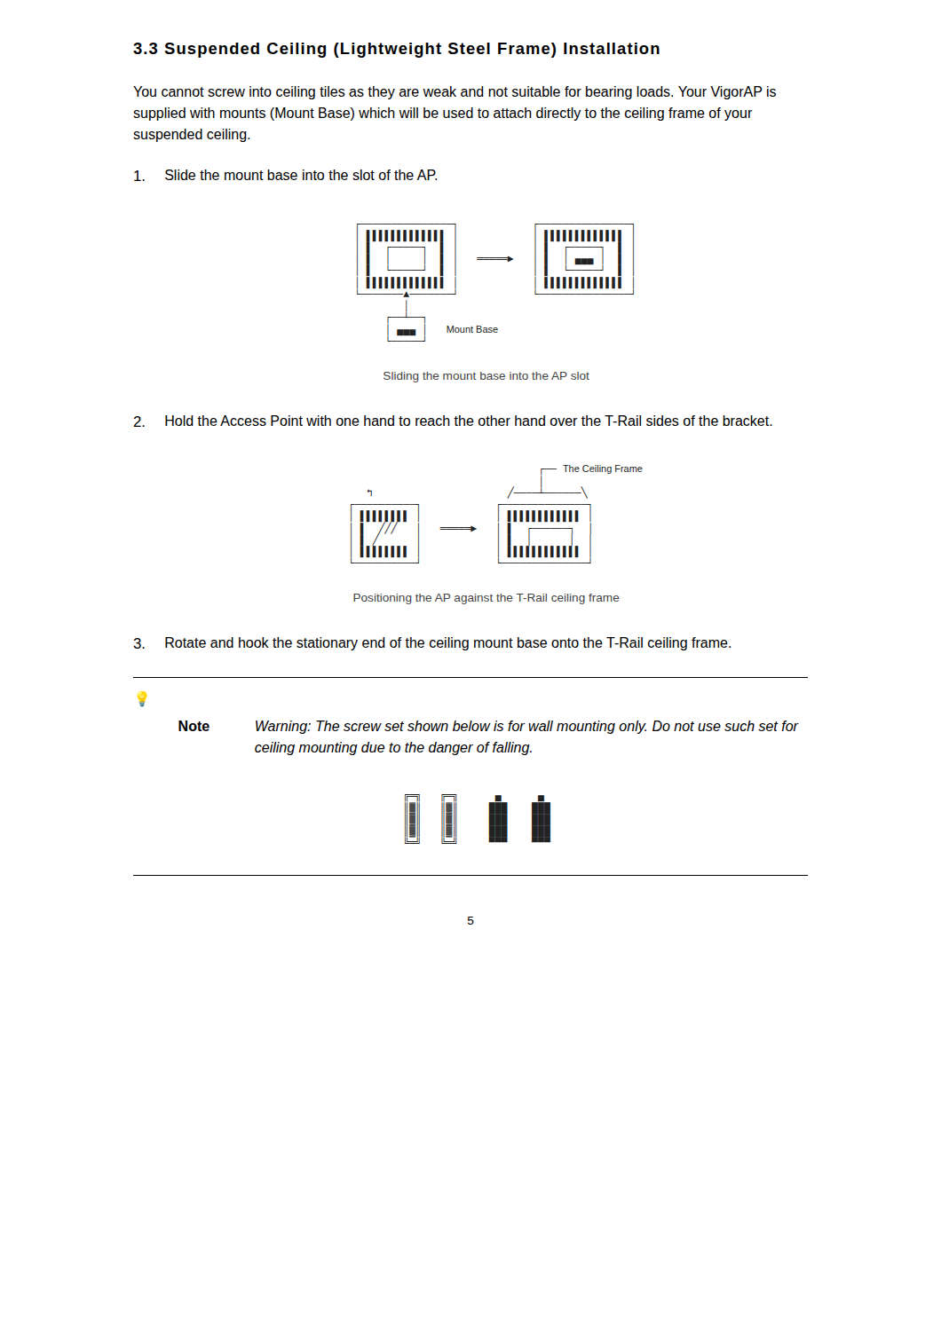3.3 Suspended Ceiling (Lightweight Steel Frame) Installation
You cannot screw into ceiling tiles as they are weak and not suitable for bearing loads. Your VigorAP is supplied with mounts (Mount Base) which will be used to attach directly to the ceiling frame of your suspended ceiling.
Slide the mount base into the slot of the AP.
┌───────────────┐ ┌───────────────┐ │ ▌▌▌▌▌▌▌▌▌▌▌▌▌ │ │ ▌▌▌▌▌▌▌▌▌▌▌▌▌ │ │ ▌ ┌─────┐ ▌ │ │ ▌ ┌─────┐ ▌ │ │ ▌ │ │ ▌ │ ═════▶ │ ▌ │ ▄▄▄ │ ▌ │ │ ▌ └─────┘ ▌ │ │ ▌ └─────┘ ▌ │ │ ▌▌▌▌▌▌▌▌▌▌▌▌▌ │ │ ▌▌▌▌▌▌▌▌▌▌▌▌▌ │ └───────▲───────┘ └───────────────┘ │ ┌──┴──┐ │ ▄▄▄ │ Mount Base └─────┘
Sliding the mount base into the AP slot
Hold the Access Point with one hand to reach the other hand over the T-Rail sides of the bracket.
┌── The Ceiling Frame │ ↰ ╱────┴──────╲ ┌──────────┐ ┌──────────────┐ │ ▌▌▌▌▌▌▌▌ │ │ ▌▌▌▌▌▌▌▌▌▌▌▌ │ │ ▌ ╱╱╱ │ ═════▶ │ ▌ ┌──────┐ │ │ ▌ ╱ │ │ ▌ │ │ │ │ ▌▌▌▌▌▌▌▌ │ │ ▌▌▌▌▌▌▌▌▌▌▌▌ │ └──────────┘ └──────────────┘
Positioning the AP against the T-Rail ceiling frame
Rotate and hook the stationary end of the ceiling mount base onto the T-Rail ceiling frame.
💡
| Note | Warning: The screw set shown below is for wall mounting only. Do not use such set for ceiling mounting due to the danger of falling. |
╔═╗ ╔═╗ ▄ ▄ ║▓║ ║▓║ ███ ███ ║▓║ ║▓║ ███ ███ ║▓║ ║▓║ ███ ███ ╚═╝ ╚═╝ ▀▀▀ ▀▀▀
5